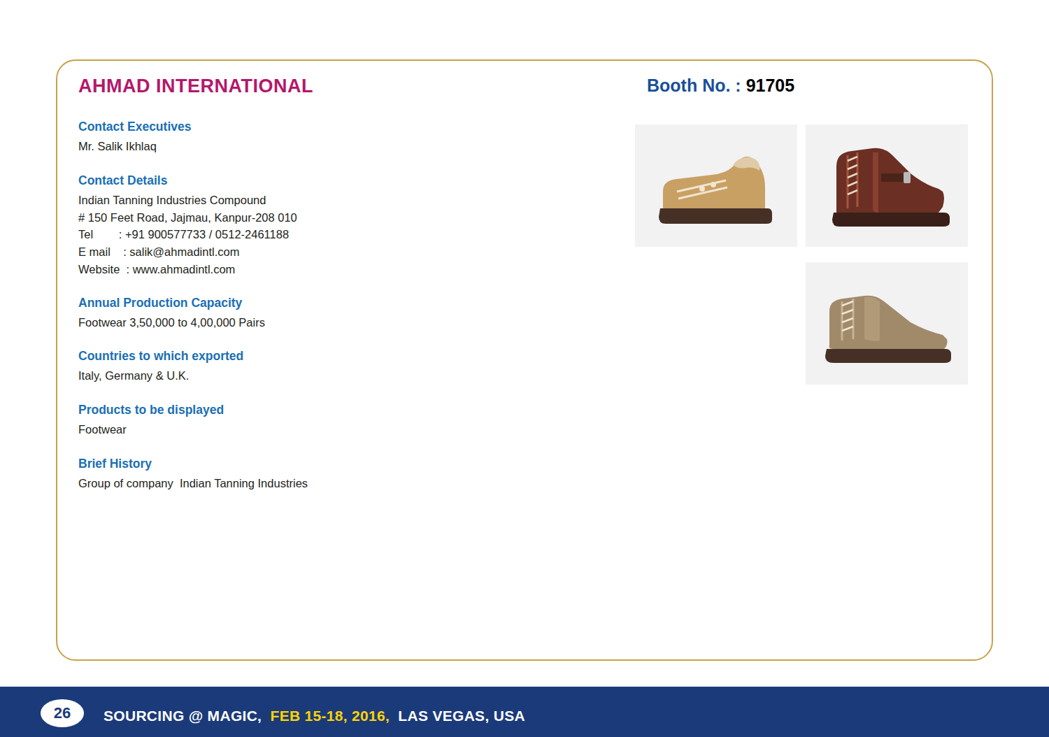AHMAD INTERNATIONAL
Booth No. : 91705
Contact Executives
Mr. Salik Ikhlaq
Contact Details
Indian Tanning Industries Compound # 150 Feet Road, Jajmau, Kanpur-208 010 Tel : +91 900577733 / 0512-2461188 E mail : salik@ahmadintl.com Website : www.ahmadintl.com
Annual Production Capacity
Footwear 3,50,000 to 4,00,000 Pairs
Countries to which exported
Italy, Germany & U.K.
Products to be displayed
Footwear
Brief History
Group of company Indian Tanning Industries
26
SOURCING @ MAGIC, FEB 15-18, 2016, LAS VEGAS, USA